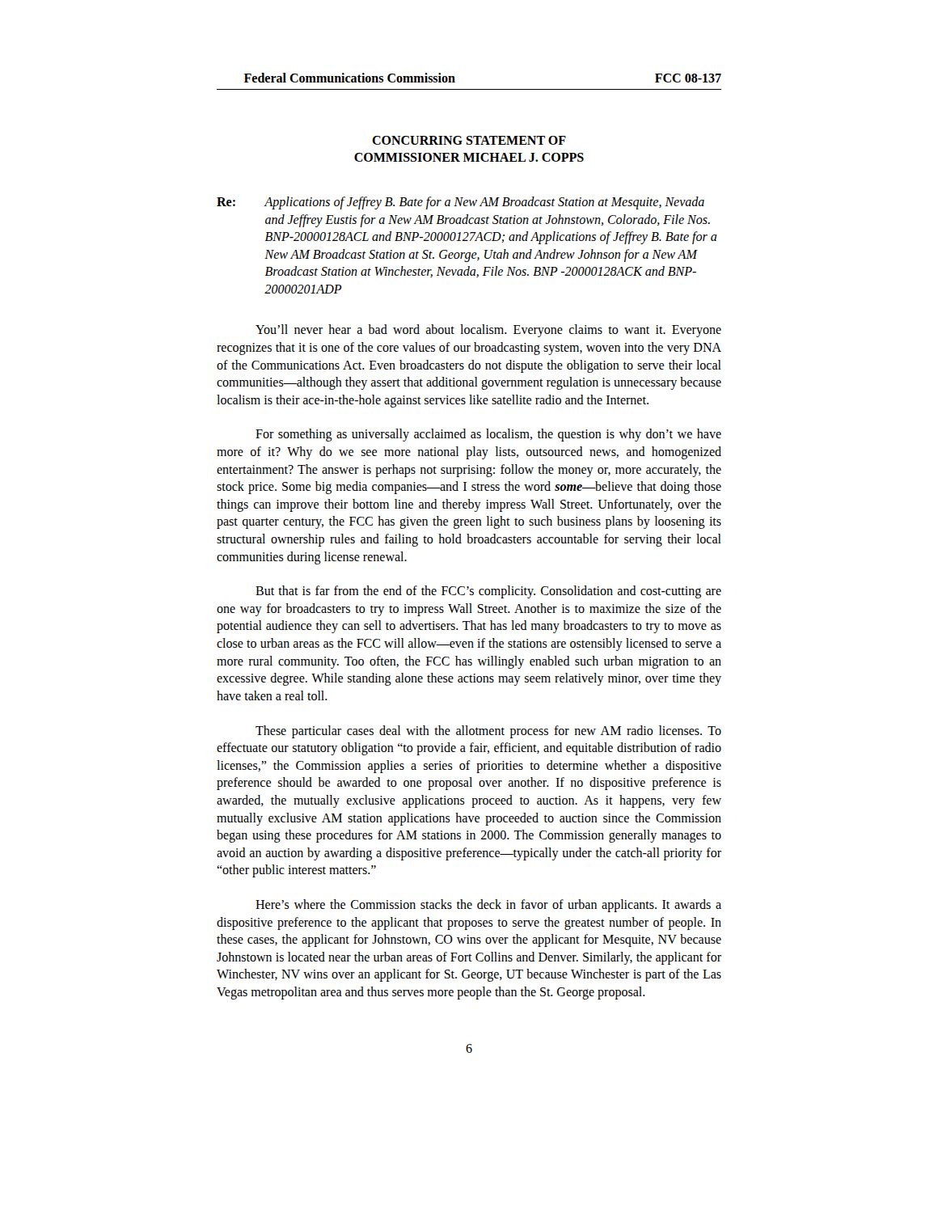Federal Communications Commission FCC 08-137
CONCURRING STATEMENT OF
COMMISSIONER MICHAEL J. COPPS
Re:
Applications of Jeffrey B. Bate for a New AM Broadcast Station at Mesquite, Nevada and Jeffrey Eustis for a New AM Broadcast Station at Johnstown, Colorado, File Nos. BNP-20000128ACL and BNP-20000127ACD; and Applications of Jeffrey B. Bate for a New AM Broadcast Station at St. George, Utah and Andrew Johnson for a New AM Broadcast Station at Winchester, Nevada, File Nos. BNP -20000128ACK and BNP-20000201ADP
You’ll never hear a bad word about localism. Everyone claims to want it. Everyone recognizes that it is one of the core values of our broadcasting system, woven into the very DNA of the Communications Act. Even broadcasters do not dispute the obligation to serve their local communities—although they assert that additional government regulation is unnecessary because localism is their ace-in-the-hole against services like satellite radio and the Internet.
For something as universally acclaimed as localism, the question is why don’t we have more of it? Why do we see more national play lists, outsourced news, and homogenized entertainment? The answer is perhaps not surprising: follow the money or, more accurately, the stock price. Some big media companies—and I stress the word some—believe that doing those things can improve their bottom line and thereby impress Wall Street. Unfortunately, over the past quarter century, the FCC has given the green light to such business plans by loosening its structural ownership rules and failing to hold broadcasters accountable for serving their local communities during license renewal.
But that is far from the end of the FCC’s complicity. Consolidation and cost-cutting are one way for broadcasters to try to impress Wall Street. Another is to maximize the size of the potential audience they can sell to advertisers. That has led many broadcasters to try to move as close to urban areas as the FCC will allow—even if the stations are ostensibly licensed to serve a more rural community. Too often, the FCC has willingly enabled such urban migration to an excessive degree. While standing alone these actions may seem relatively minor, over time they have taken a real toll.
These particular cases deal with the allotment process for new AM radio licenses. To effectuate our statutory obligation “to provide a fair, efficient, and equitable distribution of radio licenses,” the Commission applies a series of priorities to determine whether a dispositive preference should be awarded to one proposal over another. If no dispositive preference is awarded, the mutually exclusive applications proceed to auction. As it happens, very few mutually exclusive AM station applications have proceeded to auction since the Commission began using these procedures for AM stations in 2000. The Commission generally manages to avoid an auction by awarding a dispositive preference—typically under the catch-all priority for “other public interest matters.”
Here’s where the Commission stacks the deck in favor of urban applicants. It awards a dispositive preference to the applicant that proposes to serve the greatest number of people. In these cases, the applicant for Johnstown, CO wins over the applicant for Mesquite, NV because Johnstown is located near the urban areas of Fort Collins and Denver. Similarly, the applicant for Winchester, NV wins over an applicant for St. George, UT because Winchester is part of the Las Vegas metropolitan area and thus serves more people than the St. George proposal.
6